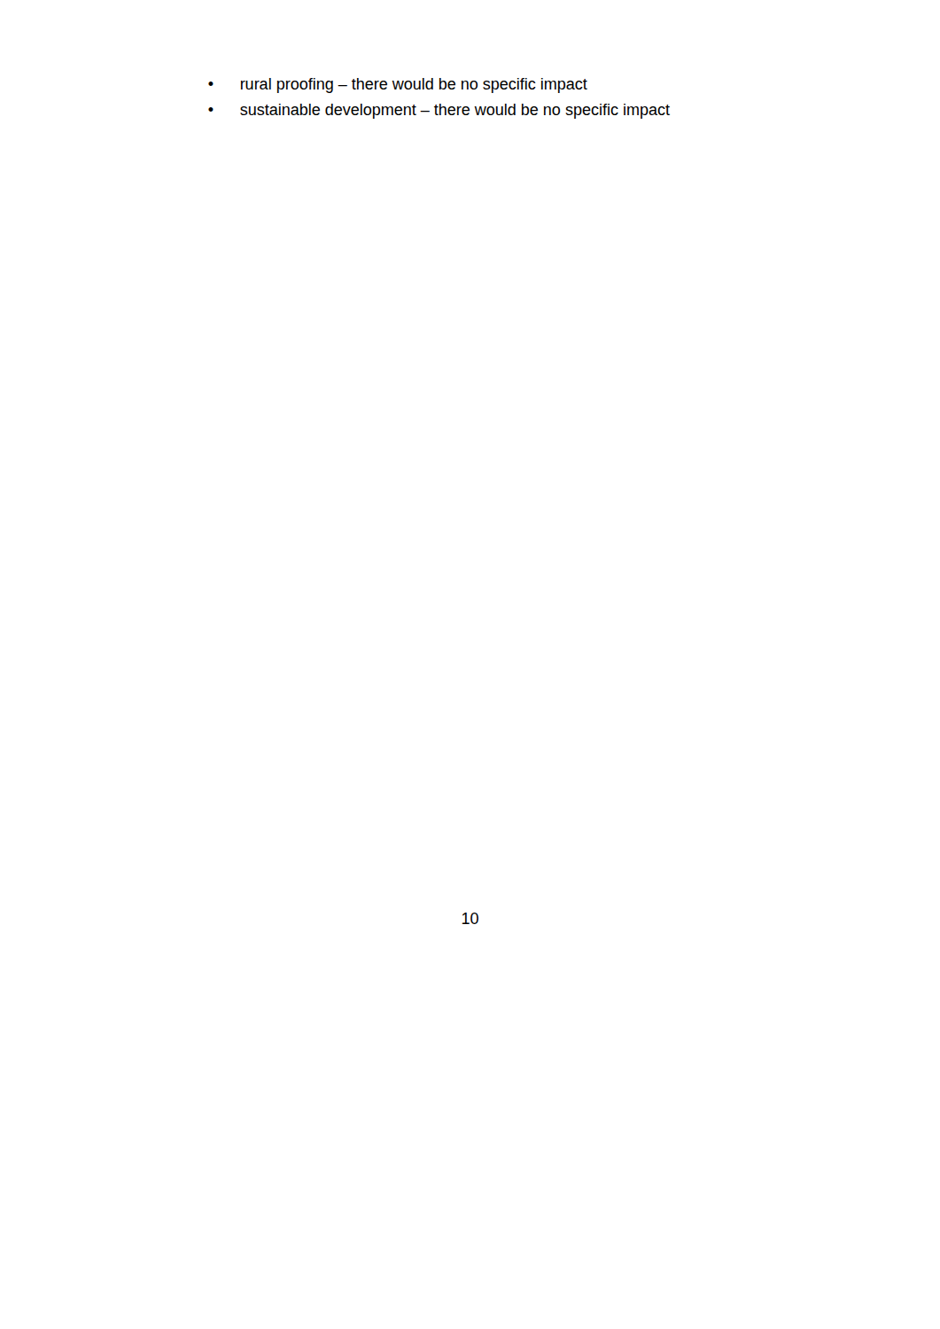rural proofing – there would be no specific impact
sustainable development – there would be no specific impact
10